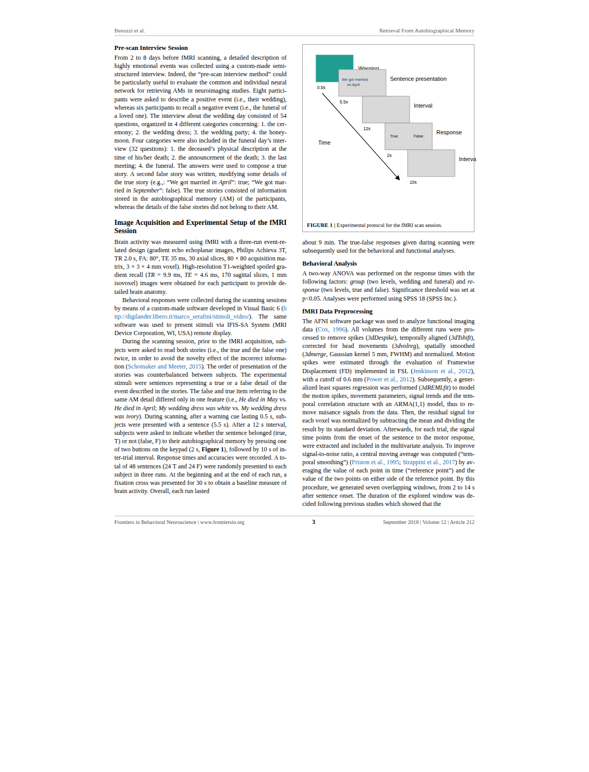Benuzzi et al. Retrieval From Autobiographical Memory
Pre-scan Interview Session
From 2 to 8 days before fMRI scanning, a detailed description of highly emotional events was collected using a custom-made semi-structured interview. Indeed, the “pre-scan interview method” could be particularly useful to evaluate the common and individual neural network for retrieving AMs in neuroimaging studies. Eight participants were asked to describe a positive event (i.e., their wedding), whereas six participants to recall a negative event (i.e., the funeral of a loved one). The interview about the wedding day consisted of 54 questions, organized in 4 different categories concerning: 1. the ceremony; 2. the wedding dress; 3. the wedding party; 4. the honeymoon. Four categories were also included in the funeral day’s interview (32 questions): 1. the deceased’s physical description at the time of his/her death; 2. the announcement of the death; 3. the last meeting; 4. the funeral. The answers were used to compose a true story. A second false story was written, modifying some details of the true story (e.g.,: “We got married in April”: true; “We got married in September”: false). The true stories consisted of information stored in the autobiographical memory (AM) of the participants, whereas the details of the false stories did not belong to their AM.
Image Acquisition and Experimental Setup of the fMRI Session
Brain activity was measured using fMRI with a three-run event-related design (gradient echo echoplanar images, Philips Achieva 3T, TR 2.0 s, FA: 80°, TE 35 ms, 30 axial slices, 80 × 80 acquisition matrix, 3 × 3 × 4 mm voxel). High-resolution T1-weighted spoiled gradient recall (TR = 9.9 ms, TE = 4.6 ms, 170 sagittal slices, 1 mm isovoxel) images were obtained for each participant to provide detailed brain anatomy.
Behavioral responses were collected during the scanning sessions by means of a custom-made software developed in Visual Basic 6 (http://digilander.libero.it/marco_serafini/stimoli_video/). The same software was used to present stimuli via IFIS-SA System (MRI Device Corporation, WI, USA) remote display.
During the scanning session, prior to the fMRI acquisition, subjects were asked to read both stories (i.e., the true and the false one) twice, in order to avoid the novelty effect of the incorrect information (Schomaker and Meeter, 2015). The order of presentation of the stories was counterbalanced between subjects. The experimental stimuli were sentences representing a true or a false detail of the event described in the stories. The false and true item referring to the same AM detail differed only in one feature (i.e., He died in May vs. He died in April; My wedding dress was white vs. My wedding dress was ivory). During scanning, after a warning cue lasting 0.5 s, subjects were presented with a sentence (5.5 s). After a 12 s interval, subjects were asked to indicate whether the sentence belonged (true, T) or not (false, F) to their autobiographical memory by pressing one of two buttons on the keypad (2 s, Figure 1), followed by 10 s of inter-trial interval. Response times and accuracies were recorded. A total of 48 sentences (24 T and 24 F) were randomly presented to each subject in three runs. At the beginning and at the end of each run, a fixation cross was presented for 30 s to obtain a baseline measure of brain activity. Overall, each run lasted
Warning We got married on April Sentence presentation 0.5s 5.5s Interval 12s True False Response 2s Interval 10s Time
FIGURE 1 | Experimental protocol for the fMRI scan session.
about 9 min. The true-false responses given during scanning were subsequently used for the behavioral and functional analyses.
Behavioral Analysis
A two-way ANOVA was performed on the response times with the following factors: group (two levels, wedding and funeral) and response (two levels, true and false). Significance threshold was set at p<0.05. Analyses were performed using SPSS 18 (SPSS Inc.).
fMRI Data Preprocessing
The AFNI software package was used to analyze functional imaging data (Cox, 1996). All volumes from the different runs were processed to remove spikes (3dDespike), temporally aligned (3dTshift), corrected for head movements (3dvolreg), spatially smoothed (3dmerge, Gaussian kernel 5 mm, FWHM) and normalized. Motion spikes were estimated through the evaluation of Framewise Displacement (FD) implemented in FSL (Jenkinson et al., 2012), with a cutoff of 0.6 mm (Power et al., 2012). Subsequently, a generalized least squares regression was performed (3dREMLfit) to model the motion spikes, movement parameters, signal trends and the temporal correlation structure with an ARMA(1,1) model, thus to remove nuisance signals from the data. Then, the residual signal for each voxel was normalized by subtracting the mean and dividing the result by its standard deviation. Afterwards, for each trial, the signal time points from the onset of the sentence to the motor response, were extracted and included in the multivariate analysis. To improve signal-to-noise ratio, a central moving average was computed (“temporal smoothing”) (Friston et al., 1995; Strappini et al., 2017) by averaging the value of each point in time (“reference point”) and the value of the two points on either side of the reference point. By this procedure, we generated seven overlapping windows, from 2 to 14 s after sentence onset. The duration of the explored window was decided following previous studies which showed that the
Frontiers in Behavioral Neuroscience | www.frontiersin.org 3 September 2018 | Volume 12 | Article 212